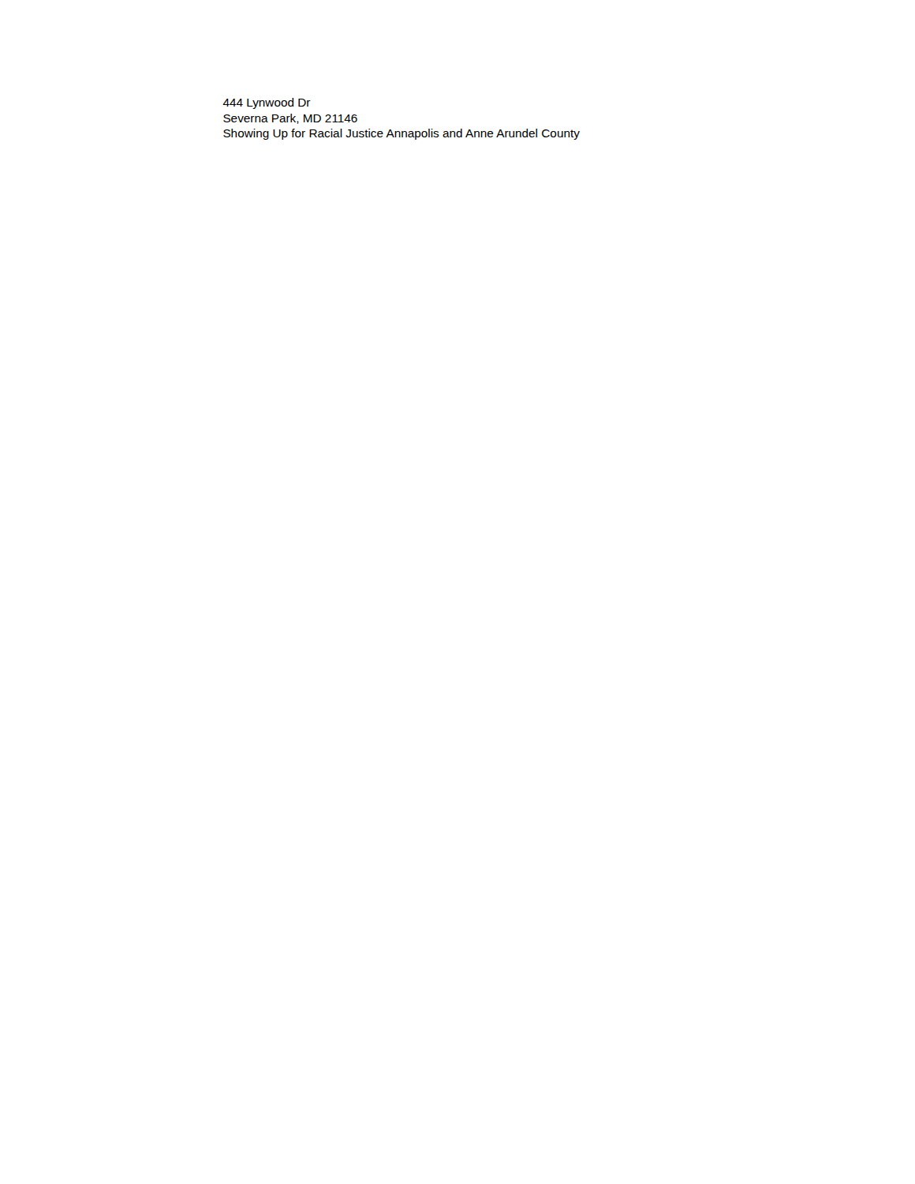444 Lynwood Dr
Severna Park, MD 21146
Showing Up for Racial Justice Annapolis and Anne Arundel County